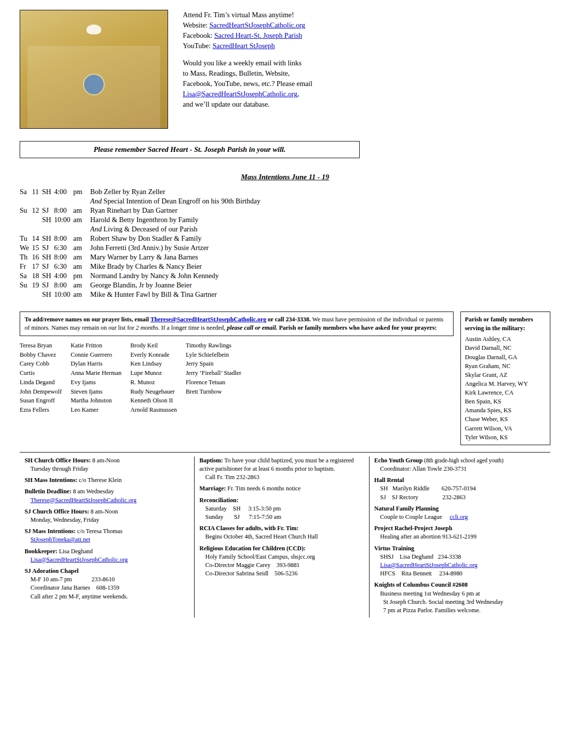Attend Fr. Tim’s virtual Mass anytime!
Website: SacredHeartStJosephCatholic.org
Facebook: Sacred Heart-St. Joseph Parish
YouTube: SacredHeart StJoseph
Would you like a weekly email with links
to Mass, Readings, Bulletin, Website,
Facebook, YouTube, news, etc.? Please email
Lisa@SacredHeartStJosephCatholic.org,
and we’ll update our database.
Please remember Sacred Heart - St. Joseph Parish in your will.
Mass Intentions June 11 - 19
| Sa | 11 | SH | 4:00 | pm | Bob Zeller by Ryan Zeller |
| | | | | | And Special Intention of Dean Engroff on his 90th Birthday |
| Su | 12 | SJ | 8:00 | am | Ryan Rinehart by Dan Gartner |
| | | SH | 10:00 | am | Harold & Betty Ingenthron by Family |
| | | | | | And Living & Deceased of our Parish |
| Tu | 14 | SH | 8:00 | am | Robert Shaw by Don Stadler & Family |
| We | 15 | SJ | 6:30 | am | John Ferretti (3rd Anniv.) by Susie Artzer |
| Th | 16 | SH | 8:00 | am | Mary Warner by Larry & Jana Barnes |
| Fr | 17 | SJ | 6:30 | am | Mike Brady by Charles & Nancy Beier |
| Sa | 18 | SH | 4:00 | pm | Normand Landry by Nancy & John Kennedy |
| Su | 19 | SJ | 8:00 | am | George Blandin, Jr by Joanne Beier |
| | | SH | 10:00 | am | Mike & Hunter Fawl by Bill & Tina Gartner |
To add/remove names on our prayer lists, email Therese@SacredHeartStJosephCatholic.org or call 234-3338. We must have permission of the individual or parents of minors. Names may remain on our list for 2 months. If a longer time is needed, please call or email. Parish or family members who have asked for your prayers:
Teresa Bryan
Bobby Chavez
Carey Cobb
Curtis
Linda Degand
John Dempewolf
Susan Engroff
Ezra Fellers
Katie Fritton
Connie Guerrero
Dylan Harris
Anna Marie Herman
Evy Ijams
Steven Ijams
Martha Johnston
Leo Kamer
Brody Keil
Everly Konrade
Ken Lindsay
Lupe Munoz
R. Munoz
Rudy Neugebauer
Kenneth Olson II
Arnold Rasmussen
Timothy Rawlings
Lyle Schiefelbein
Jerry Spain
Jerry ‘Fireball’ Stadler
Florence Tetuan
Brett Turnbow
Parish or family members serving in the military:
Austin Ashley, CA
David Darnall, NC
Douglas Darnall, GA
Ryan Graham, NC
Skylar Grant, AZ
Angelica M. Harvey, WY
Kirk Lawrence, CA
Ben Spain, KS
Amanda Spies, KS
Chase Weber, KS
Garrett Wilson, VA
Tyler Wilson, KS
SH Church Office Hours: 8 am-Noon
Tuesday through Friday
SH Mass Intentions: c/o Therese Klein
Bulletin Deadline: 8 am Wednesday
Therese@SacredHeartStJosephCatholic.org
SJ Church Office Hours: 8 am-Noon
Monday, Wednesday, Friday
SJ Mass Intentions: c/o Teresa Thomas
StJosephTopeka@att.net
Bookkeeper: Lisa Deghand
Lisa@SacredHeartStJosephCatholic.org
SJ Adoration Chapel
M-F 10 am-7 pm 233-8610 Coordinator Jana Barnes 608-1359 Call after 2 pm M-F, anytime weekends.
Baptism: To have your child baptized, you must be a registered active parishioner for at least 6 months prior to baptism.
Call Fr. Tim 232-2863
Marriage: Fr. Tim needs 6 months notice
Reconciliation:
Saturday SH 3:15-3:50 pm Sunday SJ 7:15-7:50 am
RCIA Classes for adults, with Fr. Tim:
Begins October 4th, Sacred Heart Church Hall
Religious Education for Children (CCD):
Holy Family School/East Campus, shsjcc.org Co-Director Maggie Carey 393-9881 Co-Director Sabrina Seidl 506-5236
Echo Youth Group (8th grade-high school aged youth)
Coordinator: Allan Towle 230-3731
Hall Rental
SH Marilyn Riddle 620-757-0194 SJ SJ Rectory 232-2863
Natural Family Planning
Couple to Couple League ccli.org
Project Rachel-Project Joseph
Healing after an abortion 913-621-2199
Virtus Training
SHSJ Lisa Deghand 234-3338 Lisa@SacredHeartStJosephCatholic.org HFCS Rita Bennett 234-8980
Knights of Columbus Council #2608
Business meeting 1st Wednesday 6 pm at St Joseph Church. Social meeting 3rd Wednesday 7 pm at Pizza Parlor. Families welcome.